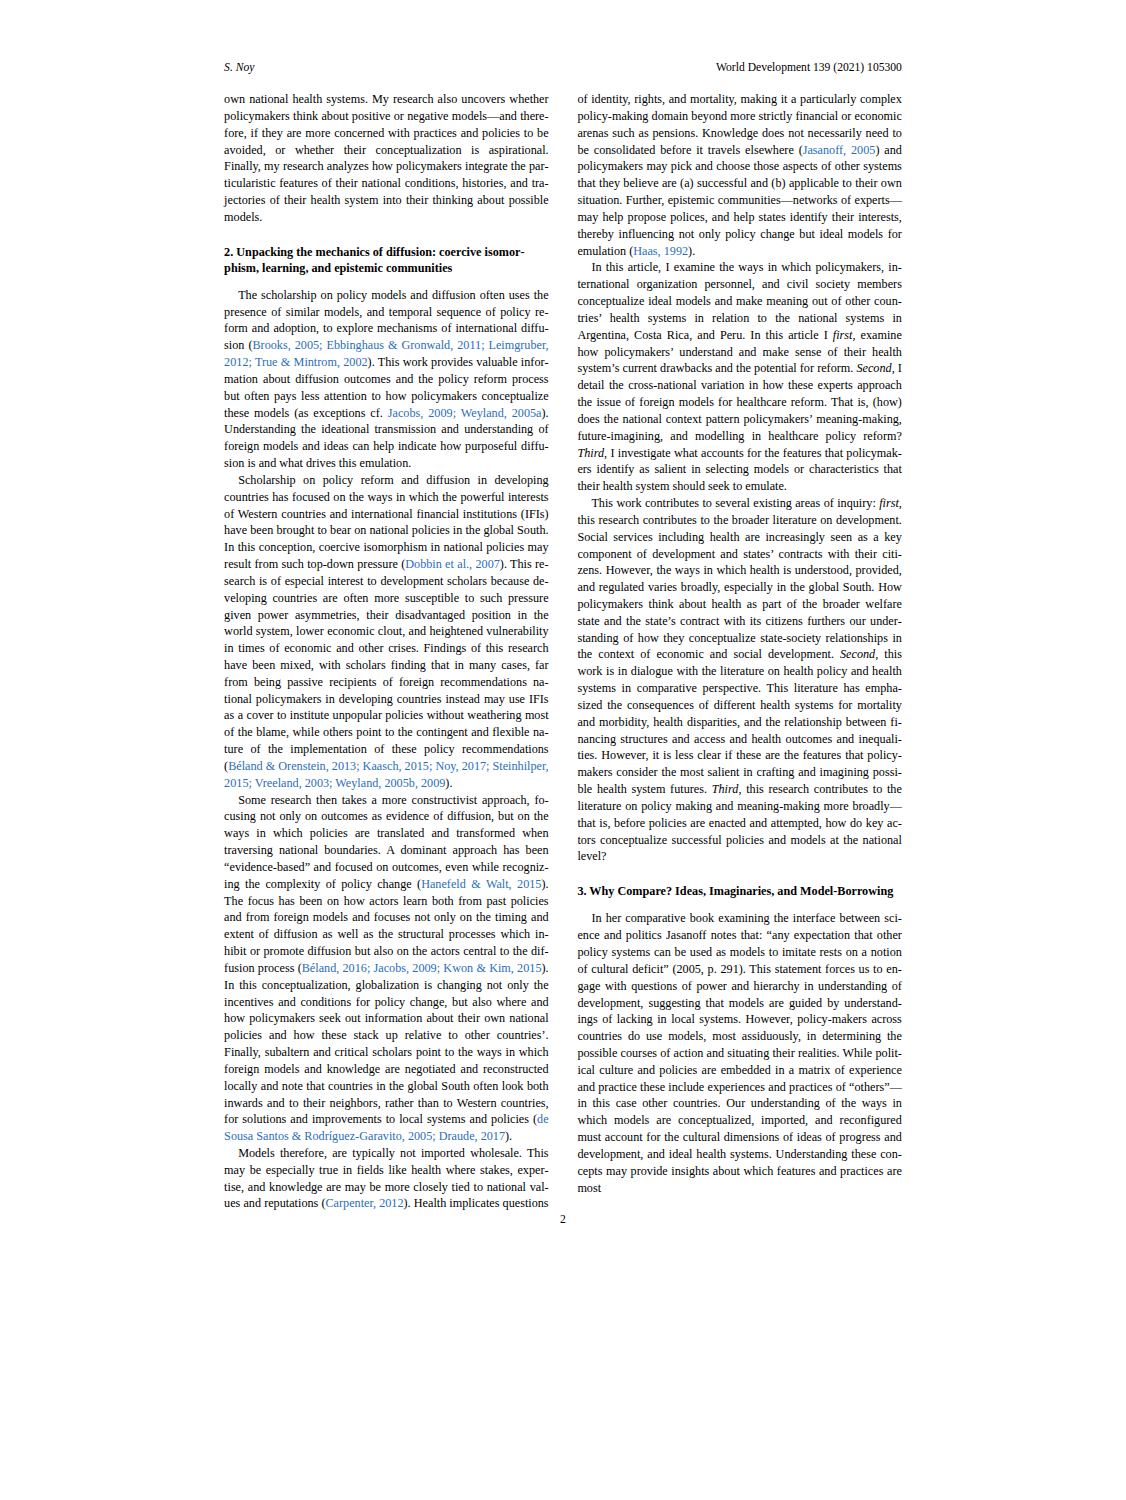S. Noy
World Development 139 (2021) 105300
own national health systems. My research also uncovers whether policymakers think about positive or negative models—and therefore, if they are more concerned with practices and policies to be avoided, or whether their conceptualization is aspirational. Finally, my research analyzes how policymakers integrate the particularistic features of their national conditions, histories, and trajectories of their health system into their thinking about possible models.
2. Unpacking the mechanics of diffusion: coercive isomorphism, learning, and epistemic communities
The scholarship on policy models and diffusion often uses the presence of similar models, and temporal sequence of policy reform and adoption, to explore mechanisms of international diffusion (Brooks, 2005; Ebbinghaus & Gronwald, 2011; Leimgruber, 2012; True & Mintrom, 2002). This work provides valuable information about diffusion outcomes and the policy reform process but often pays less attention to how policymakers conceptualize these models (as exceptions cf. Jacobs, 2009; Weyland, 2005a). Understanding the ideational transmission and understanding of foreign models and ideas can help indicate how purposeful diffusion is and what drives this emulation.
Scholarship on policy reform and diffusion in developing countries has focused on the ways in which the powerful interests of Western countries and international financial institutions (IFIs) have been brought to bear on national policies in the global South. In this conception, coercive isomorphism in national policies may result from such top-down pressure (Dobbin et al., 2007). This research is of especial interest to development scholars because developing countries are often more susceptible to such pressure given power asymmetries, their disadvantaged position in the world system, lower economic clout, and heightened vulnerability in times of economic and other crises. Findings of this research have been mixed, with scholars finding that in many cases, far from being passive recipients of foreign recommendations national policymakers in developing countries instead may use IFIs as a cover to institute unpopular policies without weathering most of the blame, while others point to the contingent and flexible nature of the implementation of these policy recommendations (Béland & Orenstein, 2013; Kaasch, 2015; Noy, 2017; Steinhilper, 2015; Vreeland, 2003; Weyland, 2005b, 2009).
Some research then takes a more constructivist approach, focusing not only on outcomes as evidence of diffusion, but on the ways in which policies are translated and transformed when traversing national boundaries. A dominant approach has been “evidence-based” and focused on outcomes, even while recognizing the complexity of policy change (Hanefeld & Walt, 2015). The focus has been on how actors learn both from past policies and from foreign models and focuses not only on the timing and extent of diffusion as well as the structural processes which inhibit or promote diffusion but also on the actors central to the diffusion process (Béland, 2016; Jacobs, 2009; Kwon & Kim, 2015). In this conceptualization, globalization is changing not only the incentives and conditions for policy change, but also where and how policymakers seek out information about their own national policies and how these stack up relative to other countries’. Finally, subaltern and critical scholars point to the ways in which foreign models and knowledge are negotiated and reconstructed locally and note that countries in the global South often look both inwards and to their neighbors, rather than to Western countries, for solutions and improvements to local systems and policies (de Sousa Santos & Rodríguez-Garavito, 2005; Draude, 2017).
Models therefore, are typically not imported wholesale. This may be especially true in fields like health where stakes, expertise, and knowledge are may be more closely tied to national values and reputations (Carpenter, 2012). Health implicates questions of identity, rights, and mortality, making it a particularly complex policy-making domain beyond more strictly financial or economic arenas such as pensions. Knowledge does not necessarily need to be consolidated before it travels elsewhere (Jasanoff, 2005) and policymakers may pick and choose those aspects of other systems that they believe are (a) successful and (b) applicable to their own situation. Further, epistemic communities—networks of experts—may help propose polices, and help states identify their interests, thereby influencing not only policy change but ideal models for emulation (Haas, 1992).
In this article, I examine the ways in which policymakers, international organization personnel, and civil society members conceptualize ideal models and make meaning out of other countries’ health systems in relation to the national systems in Argentina, Costa Rica, and Peru. In this article I first, examine how policymakers’ understand and make sense of their health system’s current drawbacks and the potential for reform. Second, I detail the cross-national variation in how these experts approach the issue of foreign models for healthcare reform. That is, (how) does the national context pattern policymakers’ meaning-making, future-imagining, and modelling in healthcare policy reform? Third, I investigate what accounts for the features that policymakers identify as salient in selecting models or characteristics that their health system should seek to emulate.
This work contributes to several existing areas of inquiry: first, this research contributes to the broader literature on development. Social services including health are increasingly seen as a key component of development and states’ contracts with their citizens. However, the ways in which health is understood, provided, and regulated varies broadly, especially in the global South. How policymakers think about health as part of the broader welfare state and the state’s contract with its citizens furthers our understanding of how they conceptualize state-society relationships in the context of economic and social development. Second, this work is in dialogue with the literature on health policy and health systems in comparative perspective. This literature has emphasized the consequences of different health systems for mortality and morbidity, health disparities, and the relationship between financing structures and access and health outcomes and inequalities. However, it is less clear if these are the features that policymakers consider the most salient in crafting and imagining possible health system futures. Third, this research contributes to the literature on policy making and meaning-making more broadly—that is, before policies are enacted and attempted, how do key actors conceptualize successful policies and models at the national level?
3. Why Compare? Ideas, Imaginaries, and Model-Borrowing
In her comparative book examining the interface between science and politics Jasanoff notes that: “any expectation that other policy systems can be used as models to imitate rests on a notion of cultural deficit” (2005, p. 291). This statement forces us to engage with questions of power and hierarchy in understanding of development, suggesting that models are guided by understandings of lacking in local systems. However, policy-makers across countries do use models, most assiduously, in determining the possible courses of action and situating their realities. While political culture and policies are embedded in a matrix of experience and practice these include experiences and practices of “others”—in this case other countries. Our understanding of the ways in which models are conceptualized, imported, and reconfigured must account for the cultural dimensions of ideas of progress and development, and ideal health systems. Understanding these concepts may provide insights about which features and practices are most
2